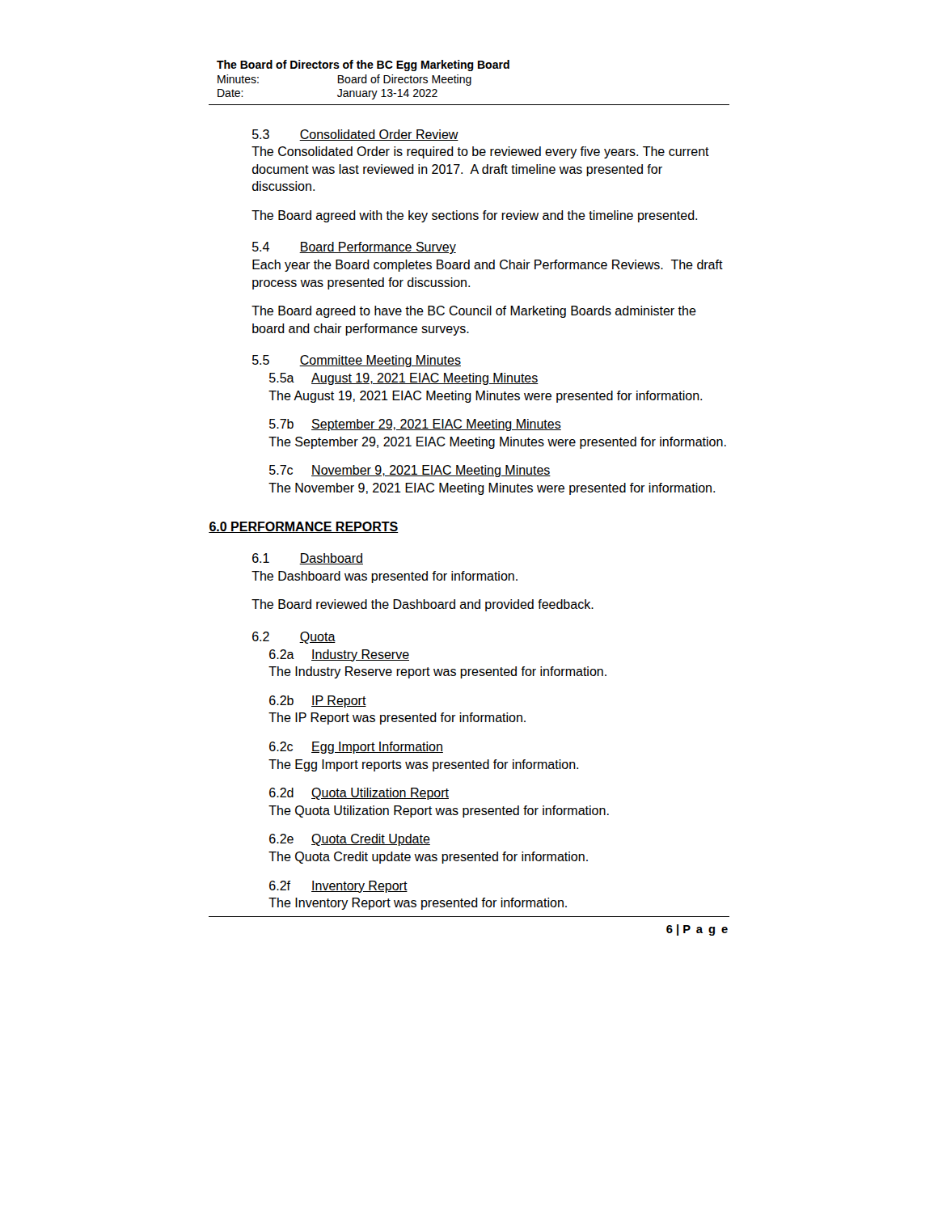The Board of Directors of the BC Egg Marketing Board
| Minutes: | Board of Directors Meeting |
| Date: | January 13-14 2022 |
5.3 Consolidated Order Review
The Consolidated Order is required to be reviewed every five years. The current document was last reviewed in 2017. A draft timeline was presented for discussion.
The Board agreed with the key sections for review and the timeline presented.
5.4 Board Performance Survey
Each year the Board completes Board and Chair Performance Reviews. The draft process was presented for discussion.
The Board agreed to have the BC Council of Marketing Boards administer the board and chair performance surveys.
5.5 Committee Meeting Minutes
5.5a August 19, 2021 EIAC Meeting Minutes
The August 19, 2021 EIAC Meeting Minutes were presented for information.
5.7b September 29, 2021 EIAC Meeting Minutes
The September 29, 2021 EIAC Meeting Minutes were presented for information.
5.7c November 9, 2021 EIAC Meeting Minutes
The November 9, 2021 EIAC Meeting Minutes were presented for information.
6.0 PERFORMANCE REPORTS
6.1 Dashboard
The Dashboard was presented for information.
The Board reviewed the Dashboard and provided feedback.
6.2 Quota
6.2a Industry Reserve
The Industry Reserve report was presented for information.
6.2b IP Report
The IP Report was presented for information.
6.2c Egg Import Information
The Egg Import reports was presented for information.
6.2d Quota Utilization Report
The Quota Utilization Report was presented for information.
6.2e Quota Credit Update
The Quota Credit update was presented for information.
6.2f Inventory Report
The Inventory Report was presented for information.
6 | P a g e